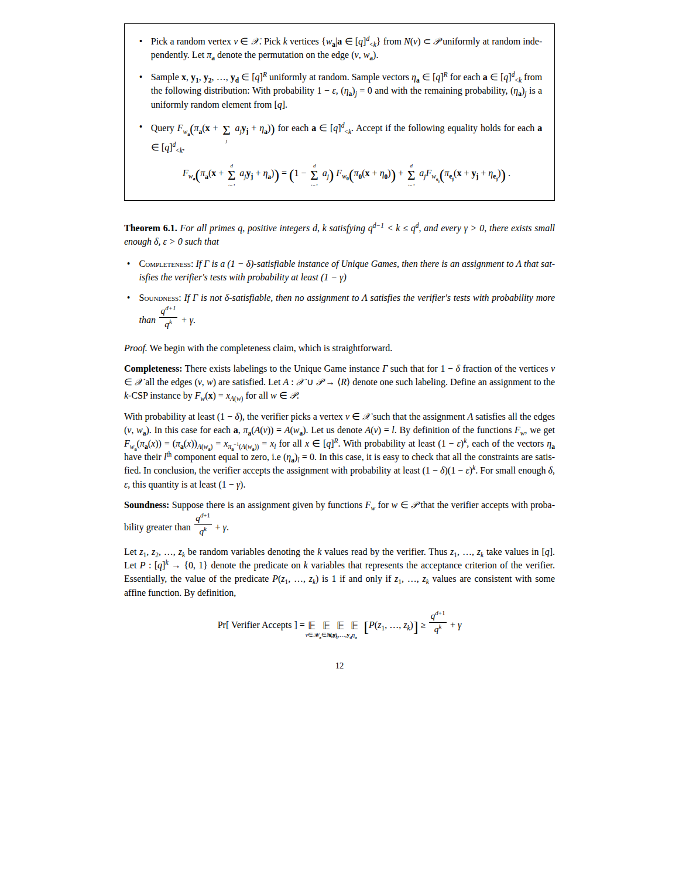Pick a random vertex v ∈ 𝒳. Pick k vertices {wa|a ∈ [q]d<k} from N(v) ⊂ 𝒫 uniformly at random independently. Let πa denote the permutation on the edge (v, wa).
Sample x, y1, y2, …, yd ∈ [q]R uniformly at random. Sample vectors ηa ∈ [q]R for each a ∈ [q]d<k from the following distribution: With probability 1 − ε, (ηa)j = 0 and with the remaining probability, (ηa)j is a uniformly random element from [q].
Query Fwa(πa(x + Σj ajyj + ηa)) for each a ∈ [q]d<k. Accept if the following equality holds for each a ∈ [q]d<k. Fwa(πa(x + Σdj=1 ajyj + ηa)) = (1 − Σdj=1 aj) Fw0(π0(x + η0)) + Σdj=1 ajFwej(πej(x + yj + ηej)) .
Theorem 6.1. For all primes q, positive integers d, k satisfying qd−1 < k ≤ qd, and every γ > 0, there exists small enough δ, ε > 0 such that
Completeness: If Γ is a (1 − δ)-satisfiable instance of Unique Games, then there is an assignment to Λ that satisfies the verifier's tests with probability at least (1 − γ)
Soundness: If Γ is not δ-satisfiable, then no assignment to Λ satisfies the verifier's tests with probability more than qd+1 qk + γ.
Proof. We begin with the completeness claim, which is straightforward.
Completeness: There exists labelings to the Unique Game instance Γ such that for 1 − δ fraction of the vertices v ∈ 𝒳 all the edges (v, w) are satisfied. Let A : 𝒳 ∪ 𝒫 → ⟨R⟩ denote one such labeling. Define an assignment to the k-CSP instance by Fw(x) = xA(w) for all w ∈ 𝒫.
With probability at least (1 − δ), the verifier picks a vertex v ∈ 𝒳 such that the assignment A satisfies all the edges (v, wa). In this case for each a, πa(A(v)) = A(wa). Let us denote A(v) = l. By definition of the functions Fw, we get Fwa(πa(x)) = (πa(x))A(wa) = xπa−1(A(wa)) = xl for all x ∈ [q]R. With probability at least (1 − ε)k, each of the vectors ηa have their lth component equal to zero, i.e (ηa)l = 0. In this case, it is easy to check that all the constraints are satisfied. In conclusion, the verifier accepts the assignment with probability at least (1 − δ)(1 − ε)k. For small enough δ, ε, this quantity is at least (1 − γ).
Soundness: Suppose there is an assignment given by functions Fw for w ∈ 𝒫 that the verifier accepts with probability greater than qd+1 qk + γ.
Let z1, z2, …, zk be random variables denoting the k values read by the verifier. Thus z1, …, zk take values in [q]. Let P : [q]k → {0, 1} denote the predicate on k variables that represents the acceptance criterion of the verifier. Essentially, the value of the predicate P(z1, …, zk) is 1 if and only if z1, …, zk values are consistent with some affine function. By definition,
Pr[ Verifier Accepts ] = 𝔼v∈𝒳 𝔼wa∈N(v) 𝔼x,y1,…,yd 𝔼ηa [P(z1, …, zk)] ≥ qd+1 qk + γ
12